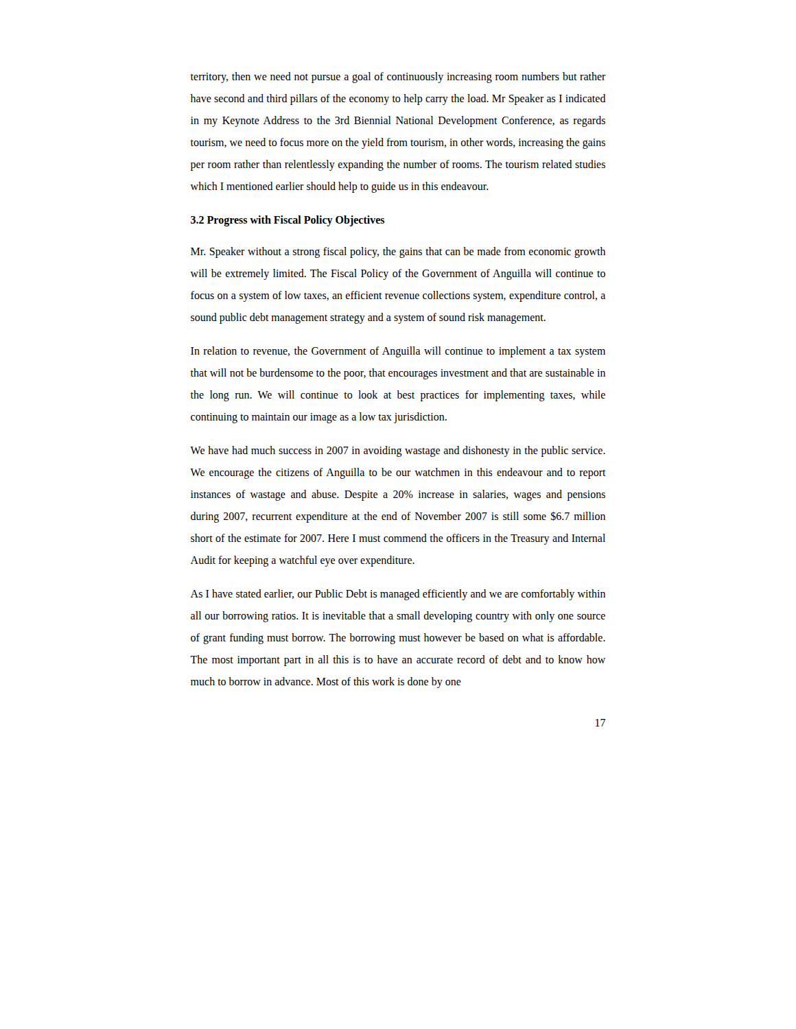territory, then we need not pursue a goal of continuously increasing room numbers but rather have second and third pillars of the economy to help carry the load. Mr Speaker as I indicated in my Keynote Address to the 3rd Biennial National Development Conference, as regards tourism, we need to focus more on the yield from tourism, in other words, increasing the gains per room rather than relentlessly expanding the number of rooms. The tourism related studies which I mentioned earlier should help to guide us in this endeavour.
3.2 Progress with Fiscal Policy Objectives
Mr. Speaker without a strong fiscal policy, the gains that can be made from economic growth will be extremely limited. The Fiscal Policy of the Government of Anguilla will continue to focus on a system of low taxes, an efficient revenue collections system, expenditure control, a sound public debt management strategy and a system of sound risk management.
In relation to revenue, the Government of Anguilla will continue to implement a tax system that will not be burdensome to the poor, that encourages investment and that are sustainable in the long run. We will continue to look at best practices for implementing taxes, while continuing to maintain our image as a low tax jurisdiction.
We have had much success in 2007 in avoiding wastage and dishonesty in the public service. We encourage the citizens of Anguilla to be our watchmen in this endeavour and to report instances of wastage and abuse. Despite a 20% increase in salaries, wages and pensions during 2007, recurrent expenditure at the end of November 2007 is still some $6.7 million short of the estimate for 2007. Here I must commend the officers in the Treasury and Internal Audit for keeping a watchful eye over expenditure.
As I have stated earlier, our Public Debt is managed efficiently and we are comfortably within all our borrowing ratios. It is inevitable that a small developing country with only one source of grant funding must borrow. The borrowing must however be based on what is affordable. The most important part in all this is to have an accurate record of debt and to know how much to borrow in advance. Most of this work is done by one
17